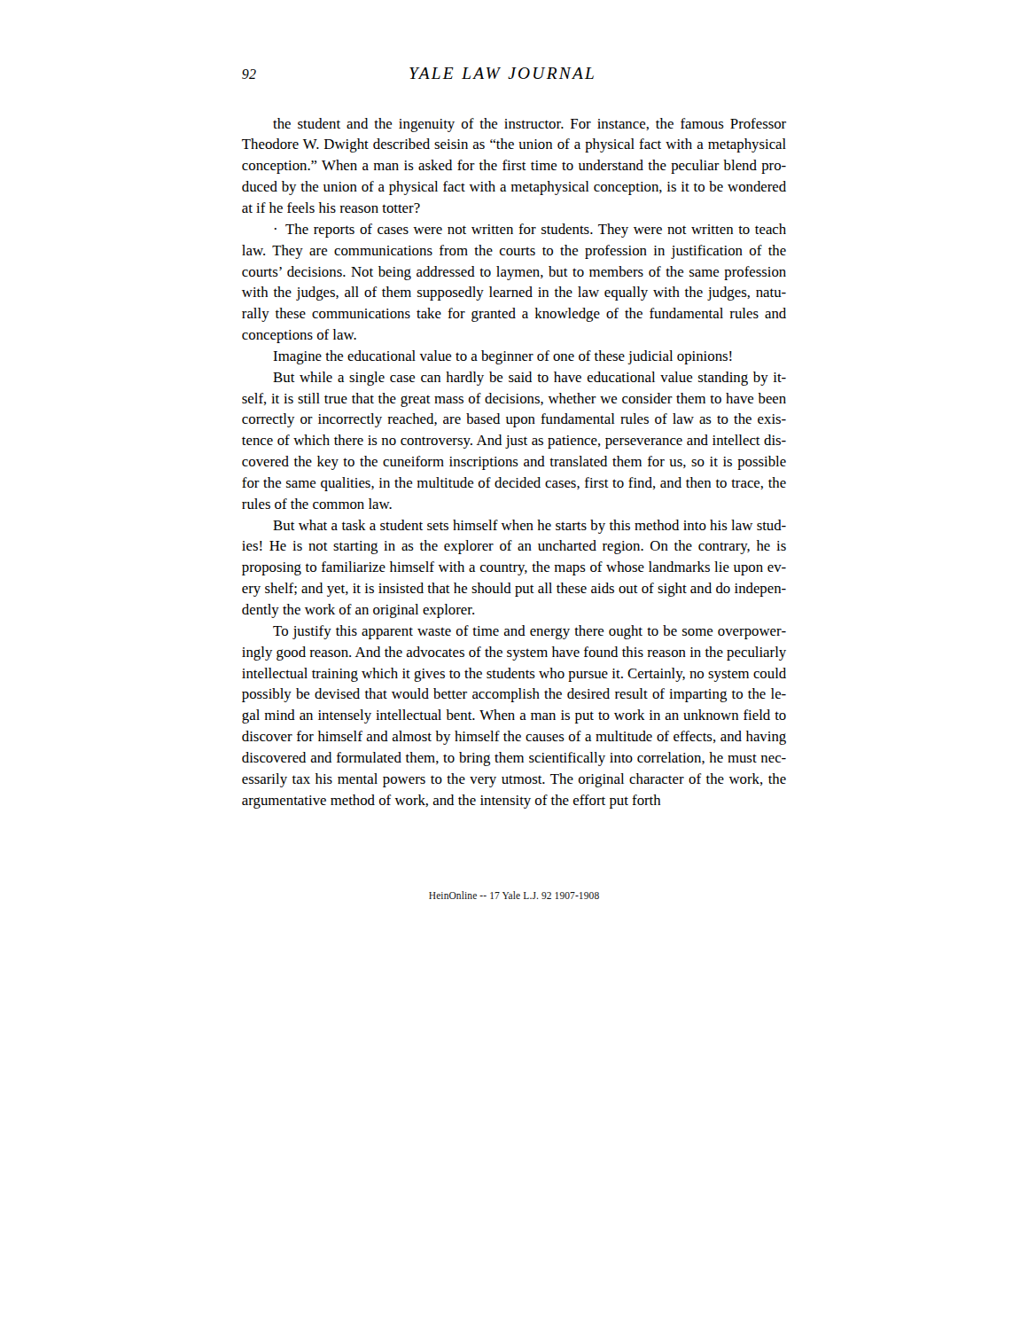92 YALE LAW JOURNAL
the student and the ingenuity of the instructor. For instance, the famous Professor Theodore W. Dwight described seisin as “the union of a physical fact with a metaphysical conception.” When a man is asked for the first time to understand the peculiar blend produced by the union of a physical fact with a metaphysical conception, is it to be wondered at if he feels his reason totter?
The reports of cases were not written for students. They were not written to teach law. They are communications from the courts to the profession in justification of the courts’ decisions. Not being addressed to laymen, but to members of the same profession with the judges, all of them supposedly learned in the law equally with the judges, naturally these communications take for granted a knowledge of the fundamental rules and conceptions of law.
Imagine the educational value to a beginner of one of these judicial opinions!
But while a single case can hardly be said to have educational value standing by itself, it is still true that the great mass of decisions, whether we consider them to have been correctly or incorrectly reached, are based upon fundamental rules of law as to the existence of which there is no controversy. And just as patience, perseverance and intellect discovered the key to the cuneiform inscriptions and translated them for us, so it is possible for the same qualities, in the multitude of decided cases, first to find, and then to trace, the rules of the common law.
But what a task a student sets himself when he starts by this method into his law studies! He is not starting in as the explorer of an uncharted region. On the contrary, he is proposing to familiarize himself with a country, the maps of whose landmarks lie upon every shelf; and yet, it is insisted that he should put all these aids out of sight and do independently the work of an original explorer.
To justify this apparent waste of time and energy there ought to be some overpoweringly good reason. And the advocates of the system have found this reason in the peculiarly intellectual training which it gives to the students who pursue it. Certainly, no system could possibly be devised that would better accomplish the desired result of imparting to the legal mind an intensely intellectual bent. When a man is put to work in an unknown field to discover for himself and almost by himself the causes of a multitude of effects, and having discovered and formulated them, to bring them scientifically into correlation, he must necessarily tax his mental powers to the very utmost. The original character of the work, the argumentative method of work, and the intensity of the effort put forth
HeinOnline -- 17 Yale L.J. 92 1907-1908